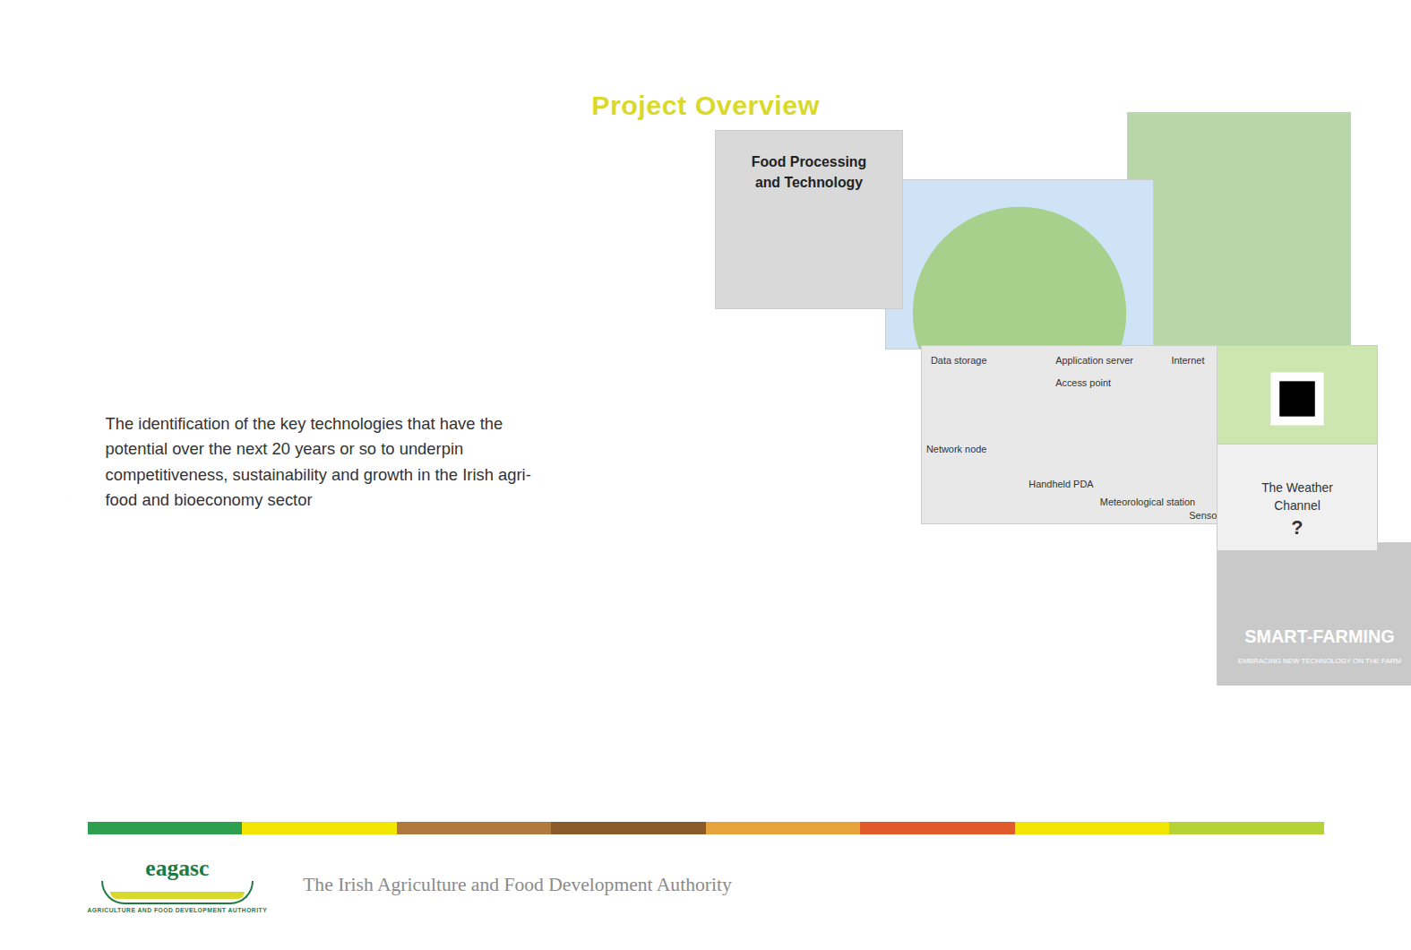Project Overview
The identification of the key technologies that have the potential over the next 20 years or so to underpin competitiveness, sustainability and growth in the Irish agri-food and bioeconomy sector
eagasc Agriculture and Food Development Authority
The Irish Agriculture and Food Development Authority